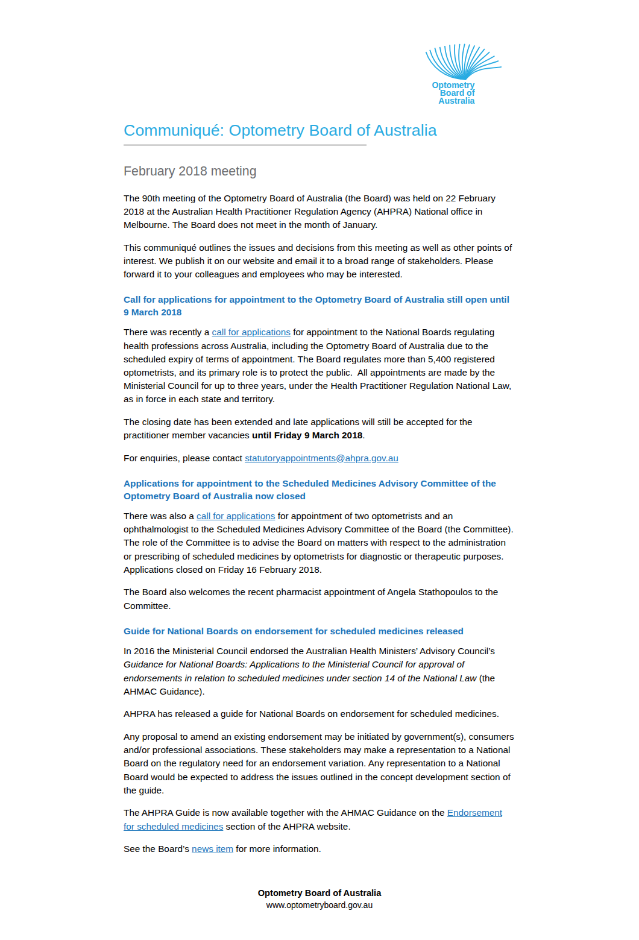Communiqué: Optometry Board of Australia
February 2018 meeting
The 90th meeting of the Optometry Board of Australia (the Board) was held on 22 February 2018 at the Australian Health Practitioner Regulation Agency (AHPRA) National office in Melbourne. The Board does not meet in the month of January.
This communiqué outlines the issues and decisions from this meeting as well as other points of interest. We publish it on our website and email it to a broad range of stakeholders. Please forward it to your colleagues and employees who may be interested.
Call for applications for appointment to the Optometry Board of Australia still open until 9 March 2018
There was recently a call for applications for appointment to the National Boards regulating health professions across Australia, including the Optometry Board of Australia due to the scheduled expiry of terms of appointment. The Board regulates more than 5,400 registered optometrists, and its primary role is to protect the public. All appointments are made by the Ministerial Council for up to three years, under the Health Practitioner Regulation National Law, as in force in each state and territory.
The closing date has been extended and late applications will still be accepted for the practitioner member vacancies until Friday 9 March 2018.
For enquiries, please contact statutoryappointments@ahpra.gov.au
Applications for appointment to the Scheduled Medicines Advisory Committee of the Optometry Board of Australia now closed
There was also a call for applications for appointment of two optometrists and an ophthalmologist to the Scheduled Medicines Advisory Committee of the Board (the Committee). The role of the Committee is to advise the Board on matters with respect to the administration or prescribing of scheduled medicines by optometrists for diagnostic or therapeutic purposes. Applications closed on Friday 16 February 2018.
The Board also welcomes the recent pharmacist appointment of Angela Stathopoulos to the Committee.
Guide for National Boards on endorsement for scheduled medicines released
In 2016 the Ministerial Council endorsed the Australian Health Ministers’ Advisory Council’s Guidance for National Boards: Applications to the Ministerial Council for approval of endorsements in relation to scheduled medicines under section 14 of the National Law (the AHMAC Guidance).
AHPRA has released a guide for National Boards on endorsement for scheduled medicines.
Any proposal to amend an existing endorsement may be initiated by government(s), consumers and/or professional associations. These stakeholders may make a representation to a National Board on the regulatory need for an endorsement variation. Any representation to a National Board would be expected to address the issues outlined in the concept development section of the guide.
The AHPRA Guide is now available together with the AHMAC Guidance on the Endorsement for scheduled medicines section of the AHPRA website.
See the Board’s news item for more information.
Optometry Board of Australia
www.optometryboard.gov.au